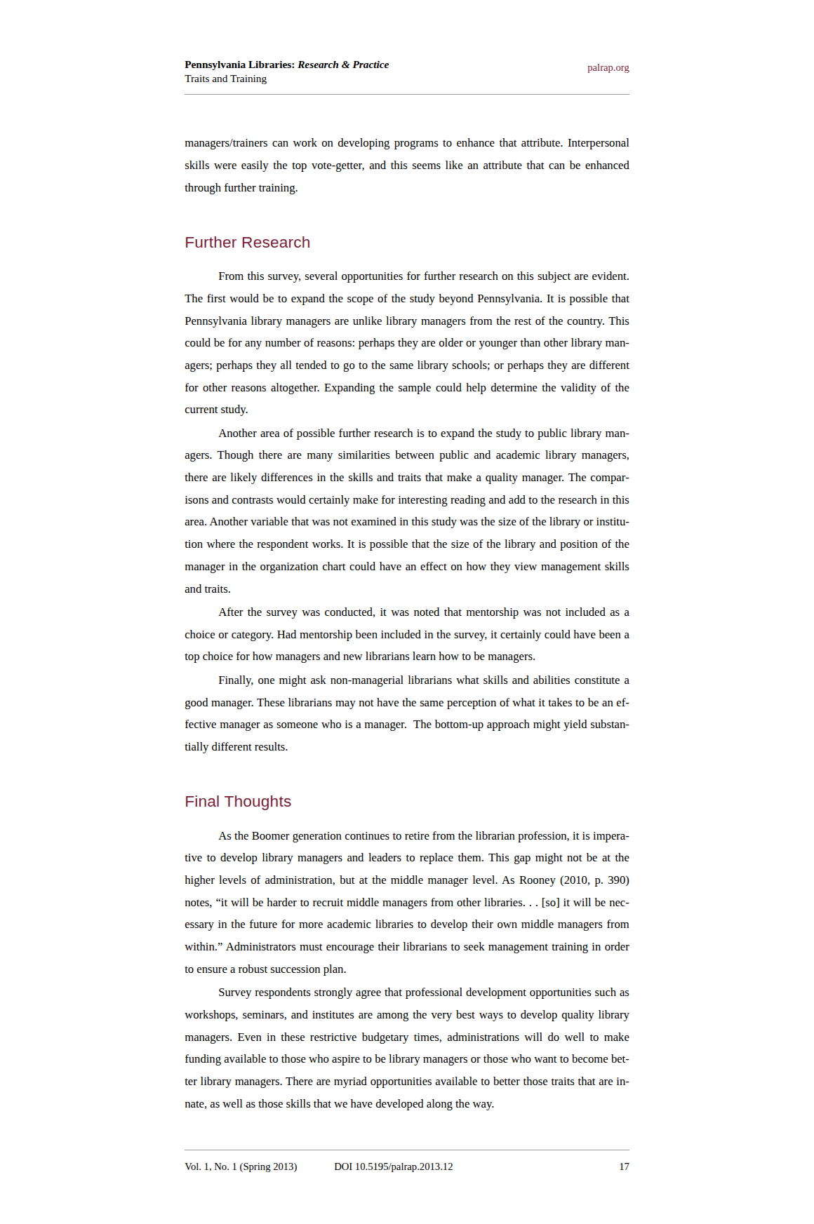Pennsylvania Libraries: Research & Practice
Traits and Training
palrap.org
managers/trainers can work on developing programs to enhance that attribute. Interpersonal skills were easily the top vote-getter, and this seems like an attribute that can be enhanced through further training.
Further Research
From this survey, several opportunities for further research on this subject are evident. The first would be to expand the scope of the study beyond Pennsylvania. It is possible that Pennsylvania library managers are unlike library managers from the rest of the country. This could be for any number of reasons: perhaps they are older or younger than other library managers; perhaps they all tended to go to the same library schools; or perhaps they are different for other reasons altogether. Expanding the sample could help determine the validity of the current study.
Another area of possible further research is to expand the study to public library managers. Though there are many similarities between public and academic library managers, there are likely differences in the skills and traits that make a quality manager. The comparisons and contrasts would certainly make for interesting reading and add to the research in this area. Another variable that was not examined in this study was the size of the library or institution where the respondent works. It is possible that the size of the library and position of the manager in the organization chart could have an effect on how they view management skills and traits.
After the survey was conducted, it was noted that mentorship was not included as a choice or category. Had mentorship been included in the survey, it certainly could have been a top choice for how managers and new librarians learn how to be managers.
Finally, one might ask non-managerial librarians what skills and abilities constitute a good manager. These librarians may not have the same perception of what it takes to be an effective manager as someone who is a manager. The bottom-up approach might yield substantially different results.
Final Thoughts
As the Boomer generation continues to retire from the librarian profession, it is imperative to develop library managers and leaders to replace them. This gap might not be at the higher levels of administration, but at the middle manager level. As Rooney (2010, p. 390) notes, “it will be harder to recruit middle managers from other libraries. . . [so] it will be necessary in the future for more academic libraries to develop their own middle managers from within.” Administrators must encourage their librarians to seek management training in order to ensure a robust succession plan.
Survey respondents strongly agree that professional development opportunities such as workshops, seminars, and institutes are among the very best ways to develop quality library managers. Even in these restrictive budgetary times, administrations will do well to make funding available to those who aspire to be library managers or those who want to become better library managers. There are myriad opportunities available to better those traits that are innate, as well as those skills that we have developed along the way.
Vol. 1, No. 1 (Spring 2013) DOI 10.5195/palrap.2013.12 17